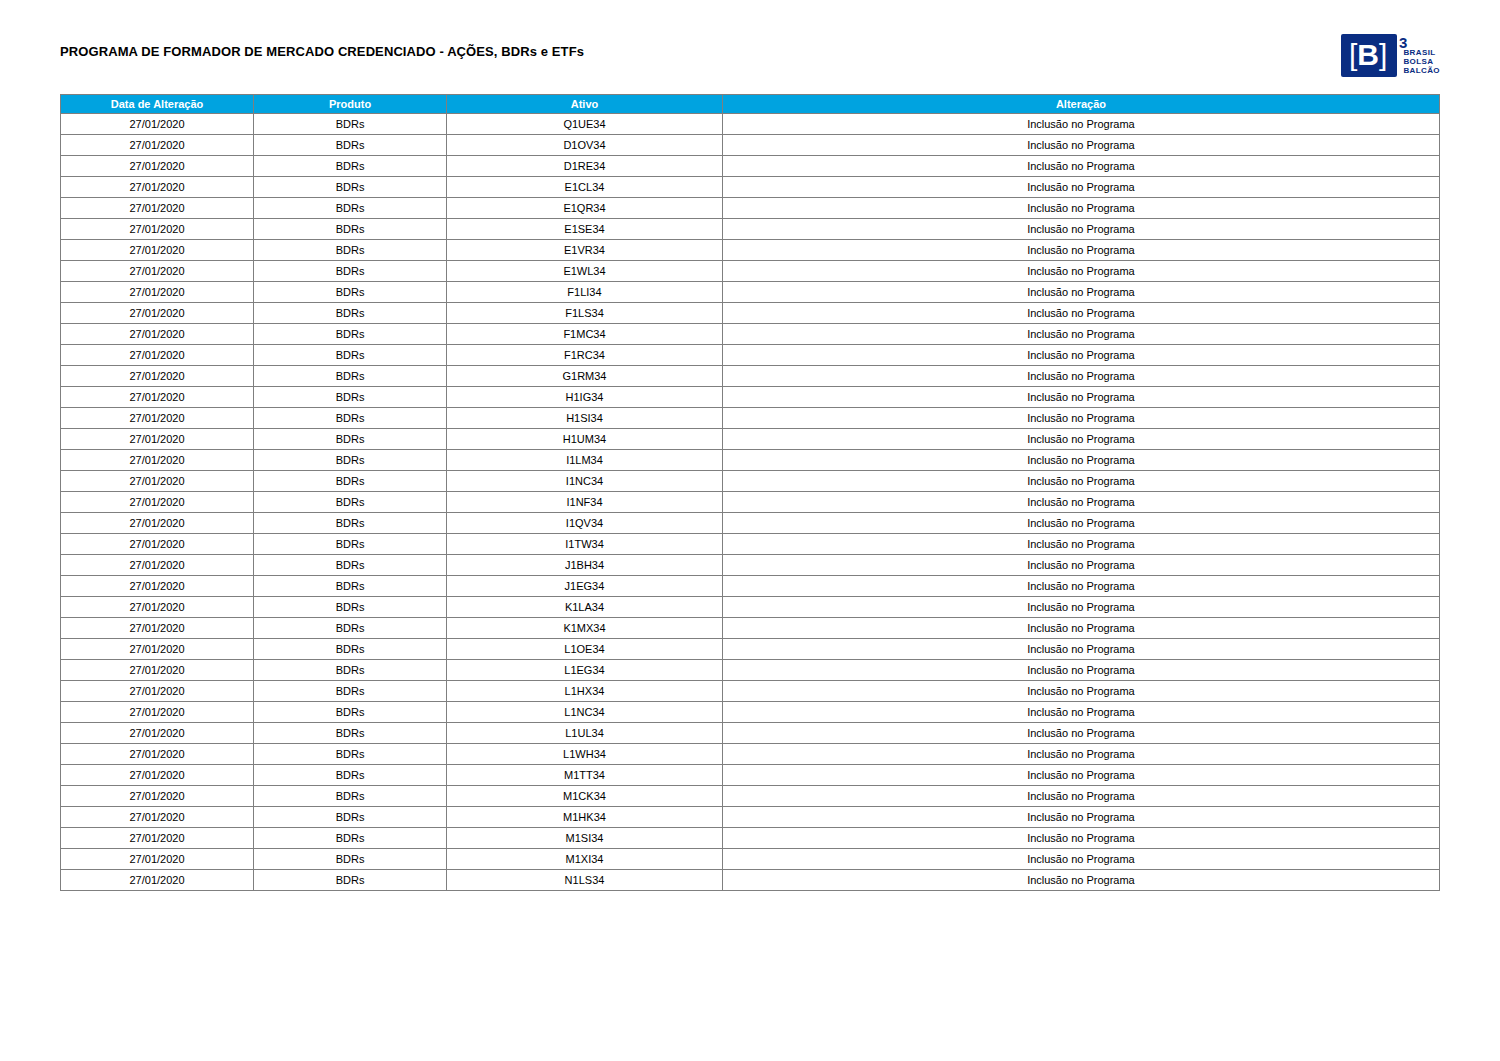PROGRAMA DE FORMADOR DE MERCADO CREDENCIADO - AÇÕES, BDRs e ETFs
B 3 BRASIL
BOLSA
BALCÃO
| Data de Alteração | Produto | Ativo | Alteração |
| --- | --- | --- | --- |
| 27/01/2020 | BDRs | Q1UE34 | Inclusão no Programa |
| 27/01/2020 | BDRs | D1OV34 | Inclusão no Programa |
| 27/01/2020 | BDRs | D1RE34 | Inclusão no Programa |
| 27/01/2020 | BDRs | E1CL34 | Inclusão no Programa |
| 27/01/2020 | BDRs | E1QR34 | Inclusão no Programa |
| 27/01/2020 | BDRs | E1SE34 | Inclusão no Programa |
| 27/01/2020 | BDRs | E1VR34 | Inclusão no Programa |
| 27/01/2020 | BDRs | E1WL34 | Inclusão no Programa |
| 27/01/2020 | BDRs | F1LI34 | Inclusão no Programa |
| 27/01/2020 | BDRs | F1LS34 | Inclusão no Programa |
| 27/01/2020 | BDRs | F1MC34 | Inclusão no Programa |
| 27/01/2020 | BDRs | F1RC34 | Inclusão no Programa |
| 27/01/2020 | BDRs | G1RM34 | Inclusão no Programa |
| 27/01/2020 | BDRs | H1IG34 | Inclusão no Programa |
| 27/01/2020 | BDRs | H1SI34 | Inclusão no Programa |
| 27/01/2020 | BDRs | H1UM34 | Inclusão no Programa |
| 27/01/2020 | BDRs | I1LM34 | Inclusão no Programa |
| 27/01/2020 | BDRs | I1NC34 | Inclusão no Programa |
| 27/01/2020 | BDRs | I1NF34 | Inclusão no Programa |
| 27/01/2020 | BDRs | I1QV34 | Inclusão no Programa |
| 27/01/2020 | BDRs | I1TW34 | Inclusão no Programa |
| 27/01/2020 | BDRs | J1BH34 | Inclusão no Programa |
| 27/01/2020 | BDRs | J1EG34 | Inclusão no Programa |
| 27/01/2020 | BDRs | K1LA34 | Inclusão no Programa |
| 27/01/2020 | BDRs | K1MX34 | Inclusão no Programa |
| 27/01/2020 | BDRs | L1OE34 | Inclusão no Programa |
| 27/01/2020 | BDRs | L1EG34 | Inclusão no Programa |
| 27/01/2020 | BDRs | L1HX34 | Inclusão no Programa |
| 27/01/2020 | BDRs | L1NC34 | Inclusão no Programa |
| 27/01/2020 | BDRs | L1UL34 | Inclusão no Programa |
| 27/01/2020 | BDRs | L1WH34 | Inclusão no Programa |
| 27/01/2020 | BDRs | M1TT34 | Inclusão no Programa |
| 27/01/2020 | BDRs | M1CK34 | Inclusão no Programa |
| 27/01/2020 | BDRs | M1HK34 | Inclusão no Programa |
| 27/01/2020 | BDRs | M1SI34 | Inclusão no Programa |
| 27/01/2020 | BDRs | M1XI34 | Inclusão no Programa |
| 27/01/2020 | BDRs | N1LS34 | Inclusão no Programa |